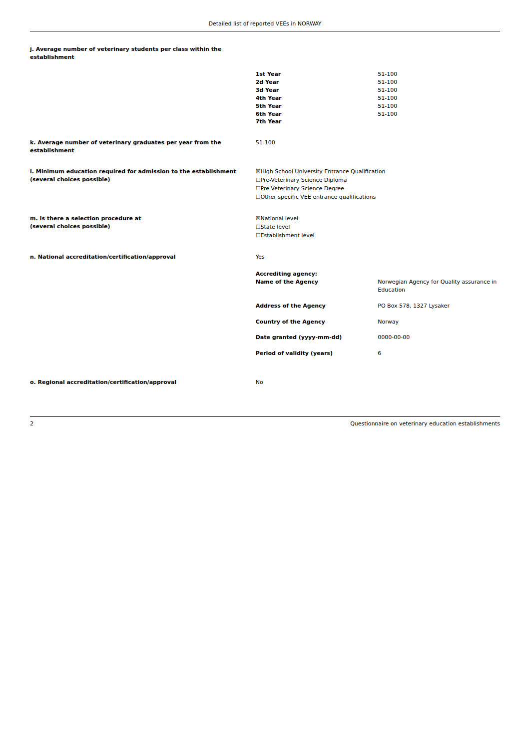Detailed list of reported VEEs in NORWAY
| j. Average number of veterinary students per class within the establishment | | |
| | 1st Year | 51-100 |
| | 2d Year | 51-100 |
| | 3d Year | 51-100 |
| | 4th Year | 51-100 |
| | 5th Year | 51-100 |
| | 6th Year | 51-100 |
| | 7th Year | |
| k. Average number of veterinary graduates per year from the establishment | 51-100 |
| l. Minimum education required for admission to the establishment (several choices possible) | ☒High School University Entrance Qualification ☐Pre-Veterinary Science Diploma ☐Pre-Veterinary Science Degree ☐Other specific VEE entrance qualifications |
| m. Is there a selection procedure at (several choices possible) | ☒National level ☐State level ☐Establishment level |
| n. National accreditation/certification/approval | Yes |
| | Accrediting agency: |
| | / Name of the Agency / Norwegian Agency for Quality assurance in Education / / Address of the Agency / PO Box 578, 1327 Lysaker / / Country of the Agency / Norway / / Date granted (yyyy-mm-dd) / 0000-00-00 / / Period of validity (years) / 6 / |
| o. Regional accreditation/certification/approval | No |
2
Questionnaire on veterinary education establishments